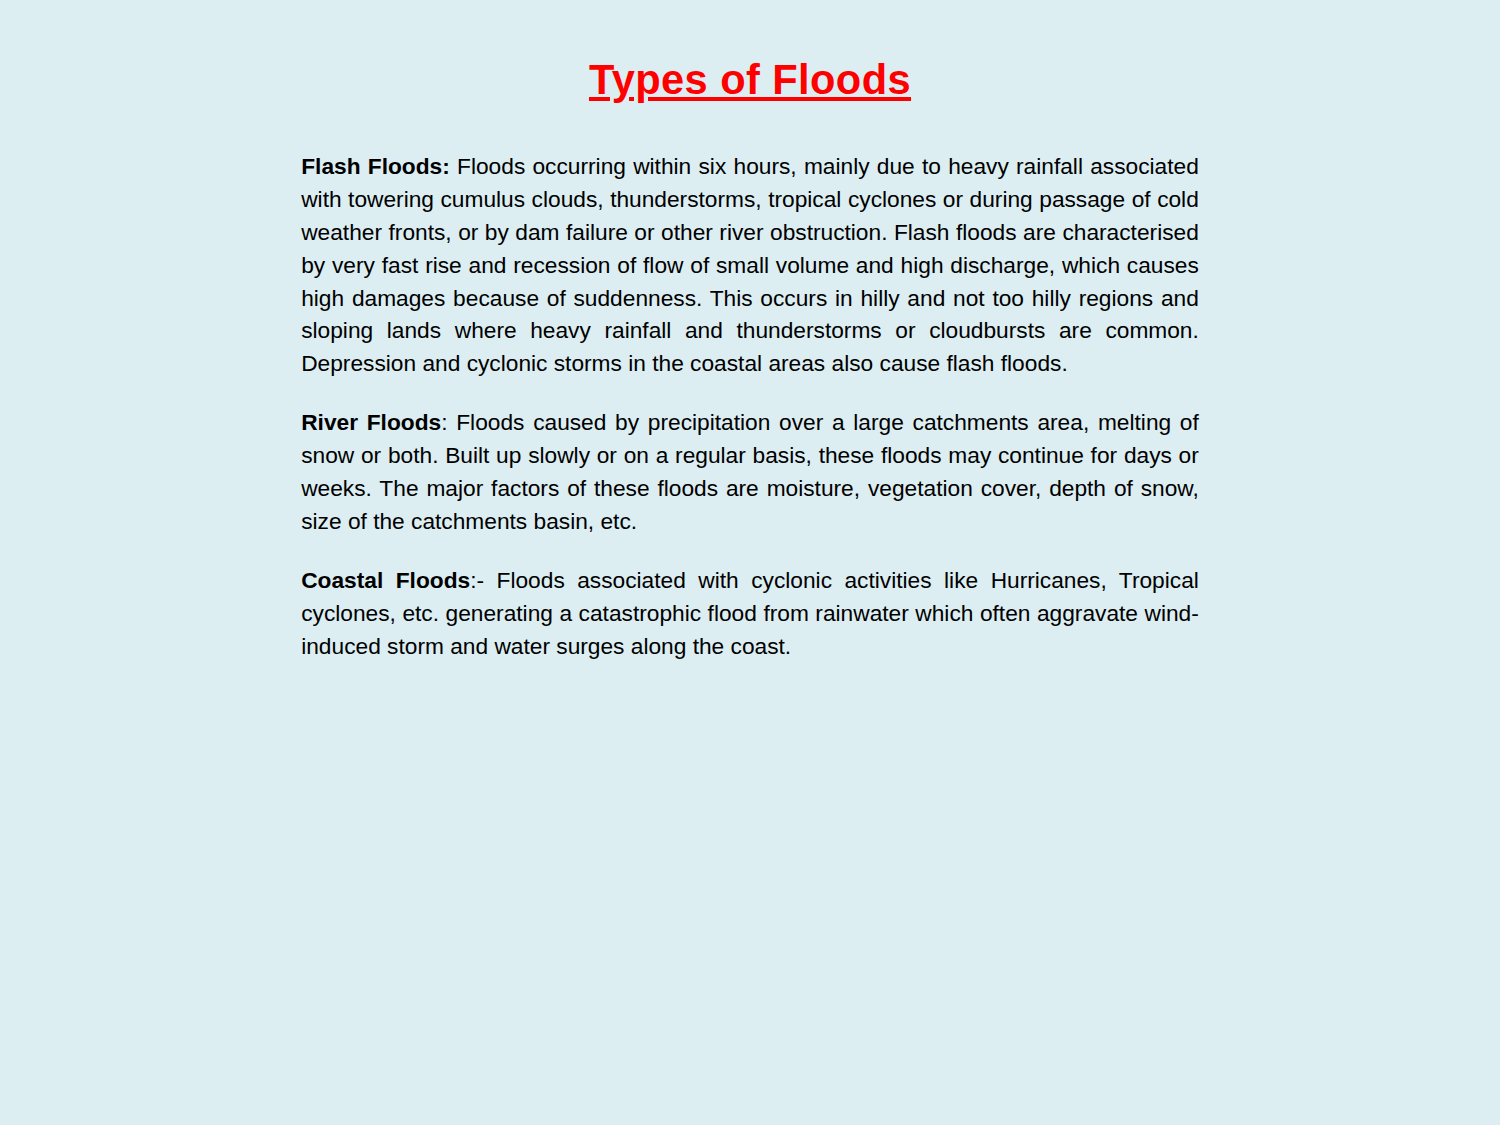Types of Floods
Flash Floods: Floods occurring within six hours, mainly due to heavy rainfall associated with towering cumulus clouds, thunderstorms, tropical cyclones or during passage of cold weather fronts, or by dam failure or other river obstruction. Flash floods are characterised by very fast rise and recession of flow of small volume and high discharge, which causes high damages because of suddenness. This occurs in hilly and not too hilly regions and sloping lands where heavy rainfall and thunderstorms or cloudbursts are common. Depression and cyclonic storms in the coastal areas also cause flash floods.
River Floods: Floods caused by precipitation over a large catchments area, melting of snow or both. Built up slowly or on a regular basis, these floods may continue for days or weeks. The major factors of these floods are moisture, vegetation cover, depth of snow, size of the catchments basin, etc.
Coastal Floods:- Floods associated with cyclonic activities like Hurricanes, Tropical cyclones, etc. generating a catastrophic flood from rainwater which often aggravate wind-induced storm and water surges along the coast.